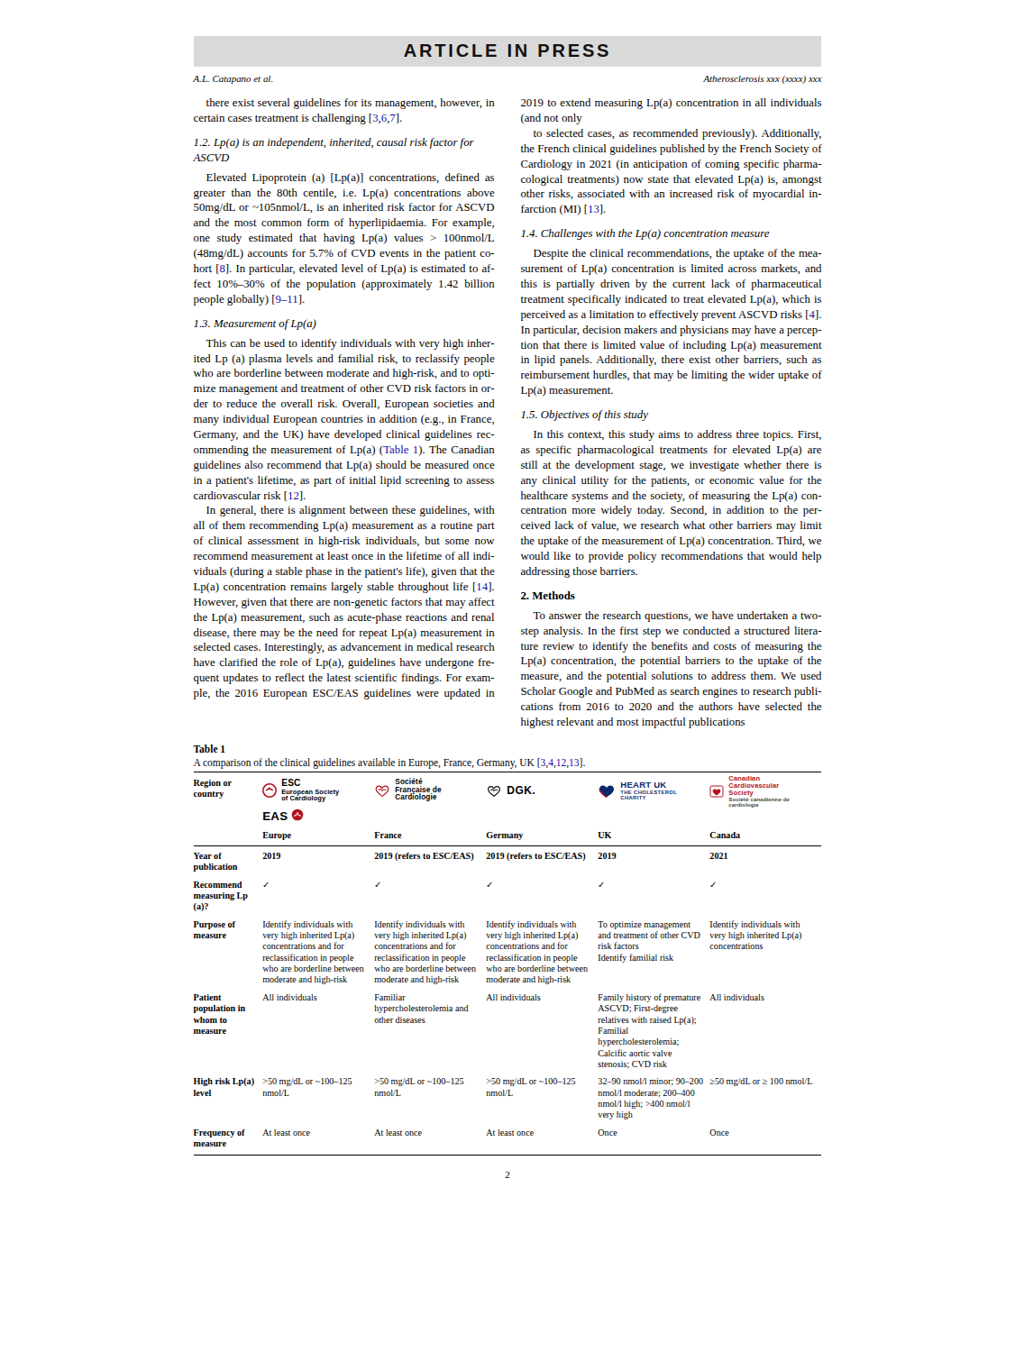ARTICLE IN PRESS
A.L. Catapano et al.
Atherosclerosis xxx (xxxx) xxx
there exist several guidelines for its management, however, in certain cases treatment is challenging [3,6,7].
1.2. Lp(a) is an independent, inherited, causal risk factor for ASCVD
Elevated Lipoprotein (a) [Lp(a)] concentrations, defined as greater than the 80th centile, i.e. Lp(a) concentrations above 50mg/dL or ~105nmol/L, is an inherited risk factor for ASCVD and the most common form of hyperlipidaemia. For example, one study estimated that having Lp(a) values > 100nmol/L (48mg/dL) accounts for 5.7% of CVD events in the patient cohort [8]. In particular, elevated level of Lp(a) is estimated to affect 10%–30% of the population (approximately 1.42 billion people globally) [9–11].
1.3. Measurement of Lp(a)
This can be used to identify individuals with very high inherited Lp (a) plasma levels and familial risk, to reclassify people who are borderline between moderate and high-risk, and to optimize management and treatment of other CVD risk factors in order to reduce the overall risk. Overall, European societies and many individual European countries in addition (e.g., in France, Germany, and the UK) have developed clinical guidelines recommending the measurement of Lp(a) (Table 1). The Canadian guidelines also recommend that Lp(a) should be measured once in a patient's lifetime, as part of initial lipid screening to assess cardiovascular risk [12].
In general, there is alignment between these guidelines, with all of them recommending Lp(a) measurement as a routine part of clinical assessment in high-risk individuals, but some now recommend measurement at least once in the lifetime of all individuals (during a stable phase in the patient's life), given that the Lp(a) concentration remains largely stable throughout life [14]. However, given that there are non-genetic factors that may affect the Lp(a) measurement, such as acute-phase reactions and renal disease, there may be the need for repeat Lp(a) measurement in selected cases. Interestingly, as advancement in medical research have clarified the role of Lp(a), guidelines have undergone frequent updates to reflect the latest scientific findings. For example, the 2016 European ESC/EAS guidelines were updated in 2019 to extend measuring Lp(a) concentration in all individuals (and not only
to selected cases, as recommended previously). Additionally, the French clinical guidelines published by the French Society of Cardiology in 2021 (in anticipation of coming specific pharmacological treatments) now state that elevated Lp(a) is, amongst other risks, associated with an increased risk of myocardial infarction (MI) [13].
1.4. Challenges with the Lp(a) concentration measure
Despite the clinical recommendations, the uptake of the measurement of Lp(a) concentration is limited across markets, and this is partially driven by the current lack of pharmaceutical treatment specifically indicated to treat elevated Lp(a), which is perceived as a limitation to effectively prevent ASCVD risks [4]. In particular, decision makers and physicians may have a perception that there is limited value of including Lp(a) measurement in lipid panels. Additionally, there exist other barriers, such as reimbursement hurdles, that may be limiting the wider uptake of Lp(a) measurement.
1.5. Objectives of this study
In this context, this study aims to address three topics. First, as specific pharmacological treatments for elevated Lp(a) are still at the development stage, we investigate whether there is any clinical utility for the patients, or economic value for the healthcare systems and the society, of measuring the Lp(a) concentration more widely today. Second, in addition to the perceived lack of value, we research what other barriers may limit the uptake of the measurement of Lp(a) concentration. Third, we would like to provide policy recommendations that would help addressing those barriers.
2. Methods
To answer the research questions, we have undertaken a two-step analysis. In the first step we conducted a structured literature review to identify the benefits and costs of measuring the Lp(a) concentration, the potential barriers to the uptake of the measure, and the potential solutions to address them. We used Scholar Google and PubMed as search engines to research publications from 2016 to 2020 and the authors have selected the highest relevant and most impactful publications
Table 1 A comparison of the clinical guidelines available in Europe, France, Germany, UK [3,4,12,13].
| Region or country | ESC European Society of Cardiology EAS | Société Française de Cardiologie | DGK. | HEART UK THE CHOLESTEROL CHARITY | Canadian Cardiovascular Society Société canadienne de cardiologie |
| --- | --- | --- | --- | --- | --- |
| | Europe | France | Germany | UK | Canada |
| Year of publication | 2019 | 2019 (refers to ESC/EAS) | 2019 (refers to ESC/EAS) | 2019 | 2021 |
| Recommend measuring Lp (a)? | ✓ | ✓ | ✓ | ✓ | ✓ |
| Purpose of measure | Identify individuals with very high inherited Lp(a) concentrations and for reclassification in people who are borderline between moderate and high-risk | Identify individuals with very high inherited Lp(a) concentrations and for reclassification in people who are borderline between moderate and high-risk | Identify individuals with very high inherited Lp(a) concentrations and for reclassification in people who are borderline between moderate and high-risk | To optimize management and treatment of other CVD risk factors Identify familial risk | Identify individuals with very high inherited Lp(a) concentrations |
| Patient population in whom to measure | All individuals | Familiar hypercholesterolemia and other diseases | All individuals | Family history of premature ASCVD; First-degree relatives with raised Lp(a); Familial hypercholesterolemia; Calcific aortic valve stenosis; CVD risk | All individuals |
| High risk Lp(a) level | >50 mg/dL or ~100–125 nmol/L | >50 mg/dL or ~100–125 nmol/L | >50 mg/dL or ~100–125 nmol/L | 32–90 nmol/l minor; 90–200 nmol/l moderate; 200–400 nmol/l high; >400 nmol/l very high | ≥50 mg/dL or ≥ 100 nmol/L |
| Frequency of measure | At least once | At least once | At least once | Once | Once |
2